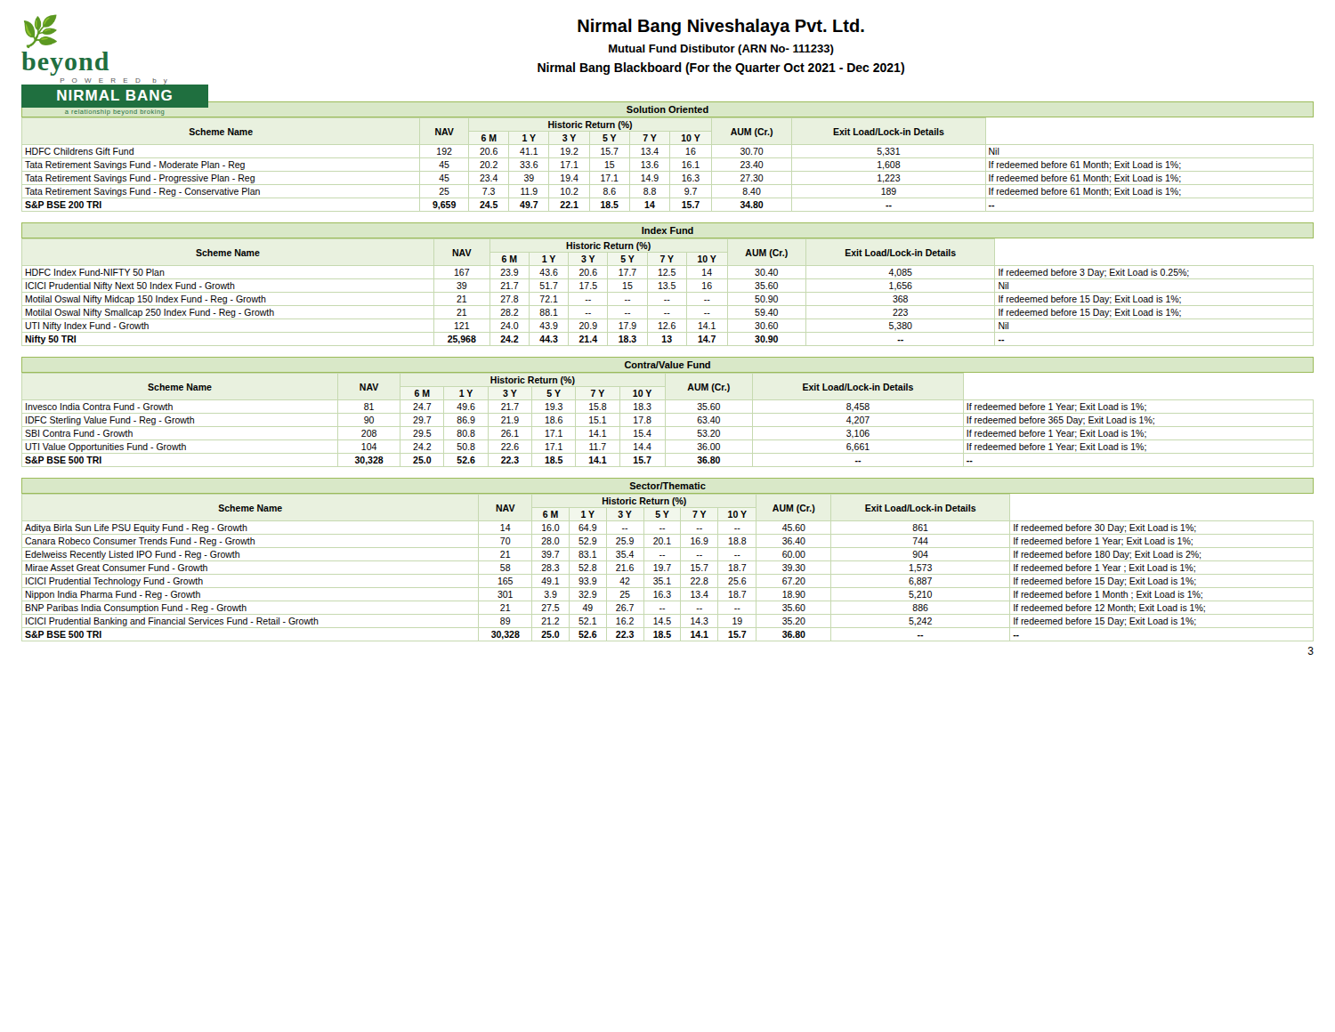🌿
beyond
P O W E R E D b y
NIRMAL BANG
a relationship beyond broking
Nirmal Bang Niveshalaya Pvt. Ltd.
Mutual Fund Distibutor (ARN No- 111233)
Nirmal Bang Blackboard (For the Quarter Oct 2021 - Dec 2021)
Solution Oriented
| Scheme Name | NAV | Historic Return (%) | AUM (Cr.) | Exit Load/Lock-in Details |
| --- | --- | --- | --- | --- |
| 6 M | 1 Y | 3 Y | 5 Y | 7 Y | 10 Y |
| HDFC Childrens Gift Fund | 192 | 20.6 | 41.1 | 19.2 | 15.7 | 13.4 | 16 | 30.70 | 5,331 | Nil |
| Tata Retirement Savings Fund - Moderate Plan - Reg | 45 | 20.2 | 33.6 | 17.1 | 15 | 13.6 | 16.1 | 23.40 | 1,608 | If redeemed before 61 Month; Exit Load is 1%; |
| Tata Retirement Savings Fund - Progressive Plan - Reg | 45 | 23.4 | 39 | 19.4 | 17.1 | 14.9 | 16.3 | 27.30 | 1,223 | If redeemed before 61 Month; Exit Load is 1%; |
| Tata Retirement Savings Fund - Reg - Conservative Plan | 25 | 7.3 | 11.9 | 10.2 | 8.6 | 8.8 | 9.7 | 8.40 | 189 | If redeemed before 61 Month; Exit Load is 1%; |
| S&P BSE 200 TRI | 9,659 | 24.5 | 49.7 | 22.1 | 18.5 | 14 | 15.7 | 34.80 | -- | -- |
Index Fund
| Scheme Name | NAV | Historic Return (%) | AUM (Cr.) | Exit Load/Lock-in Details |
| --- | --- | --- | --- | --- |
| 6 M | 1 Y | 3 Y | 5 Y | 7 Y | 10 Y |
| HDFC Index Fund-NIFTY 50 Plan | 167 | 23.9 | 43.6 | 20.6 | 17.7 | 12.5 | 14 | 30.40 | 4,085 | If redeemed before 3 Day; Exit Load is 0.25%; |
| ICICI Prudential Nifty Next 50 Index Fund - Growth | 39 | 21.7 | 51.7 | 17.5 | 15 | 13.5 | 16 | 35.60 | 1,656 | Nil |
| Motilal Oswal Nifty Midcap 150 Index Fund - Reg - Growth | 21 | 27.8 | 72.1 | -- | -- | -- | -- | 50.90 | 368 | If redeemed before 15 Day; Exit Load is 1%; |
| Motilal Oswal Nifty Smallcap 250 Index Fund - Reg - Growth | 21 | 28.2 | 88.1 | -- | -- | -- | -- | 59.40 | 223 | If redeemed before 15 Day; Exit Load is 1%; |
| UTI Nifty Index Fund - Growth | 121 | 24.0 | 43.9 | 20.9 | 17.9 | 12.6 | 14.1 | 30.60 | 5,380 | Nil |
| Nifty 50 TRI | 25,968 | 24.2 | 44.3 | 21.4 | 18.3 | 13 | 14.7 | 30.90 | -- | -- |
Contra/Value Fund
| Scheme Name | NAV | Historic Return (%) | AUM (Cr.) | Exit Load/Lock-in Details |
| --- | --- | --- | --- | --- |
| 6 M | 1 Y | 3 Y | 5 Y | 7 Y | 10 Y |
| Invesco India Contra Fund - Growth | 81 | 24.7 | 49.6 | 21.7 | 19.3 | 15.8 | 18.3 | 35.60 | 8,458 | If redeemed before 1 Year; Exit Load is 1%; |
| IDFC Sterling Value Fund - Reg - Growth | 90 | 29.7 | 86.9 | 21.9 | 18.6 | 15.1 | 17.8 | 63.40 | 4,207 | If redeemed before 365 Day; Exit Load is 1%; |
| SBI Contra Fund - Growth | 208 | 29.5 | 80.8 | 26.1 | 17.1 | 14.1 | 15.4 | 53.20 | 3,106 | If redeemed before 1 Year; Exit Load is 1%; |
| UTI Value Opportunities Fund - Growth | 104 | 24.2 | 50.8 | 22.6 | 17.1 | 11.7 | 14.4 | 36.00 | 6,661 | If redeemed before 1 Year; Exit Load is 1%; |
| S&P BSE 500 TRI | 30,328 | 25.0 | 52.6 | 22.3 | 18.5 | 14.1 | 15.7 | 36.80 | -- | -- |
Sector/Thematic
| Scheme Name | NAV | Historic Return (%) | AUM (Cr.) | Exit Load/Lock-in Details |
| --- | --- | --- | --- | --- |
| 6 M | 1 Y | 3 Y | 5 Y | 7 Y | 10 Y |
| Aditya Birla Sun Life PSU Equity Fund - Reg - Growth | 14 | 16.0 | 64.9 | -- | -- | -- | -- | 45.60 | 861 | If redeemed before 30 Day; Exit Load is 1%; |
| Canara Robeco Consumer Trends Fund - Reg - Growth | 70 | 28.0 | 52.9 | 25.9 | 20.1 | 16.9 | 18.8 | 36.40 | 744 | If redeemed before 1 Year; Exit Load is 1%; |
| Edelweiss Recently Listed IPO Fund - Reg - Growth | 21 | 39.7 | 83.1 | 35.4 | -- | -- | -- | 60.00 | 904 | If redeemed before 180 Day; Exit Load is 2%; |
| Mirae Asset Great Consumer Fund - Growth | 58 | 28.3 | 52.8 | 21.6 | 19.7 | 15.7 | 18.7 | 39.30 | 1,573 | If redeemed before 1 Year ; Exit Load is 1%; |
| ICICI Prudential Technology Fund - Growth | 165 | 49.1 | 93.9 | 42 | 35.1 | 22.8 | 25.6 | 67.20 | 6,887 | If redeemed before 15 Day; Exit Load is 1%; |
| Nippon India Pharma Fund - Reg - Growth | 301 | 3.9 | 32.9 | 25 | 16.3 | 13.4 | 18.7 | 18.90 | 5,210 | If redeemed before 1 Month ; Exit Load is 1%; |
| BNP Paribas India Consumption Fund - Reg - Growth | 21 | 27.5 | 49 | 26.7 | -- | -- | -- | 35.60 | 886 | If redeemed before 12 Month; Exit Load is 1%; |
| ICICI Prudential Banking and Financial Services Fund - Retail - Growth | 89 | 21.2 | 52.1 | 16.2 | 14.5 | 14.3 | 19 | 35.20 | 5,242 | If redeemed before 15 Day; Exit Load is 1%; |
| S&P BSE 500 TRI | 30,328 | 25.0 | 52.6 | 22.3 | 18.5 | 14.1 | 15.7 | 36.80 | -- | -- |
3